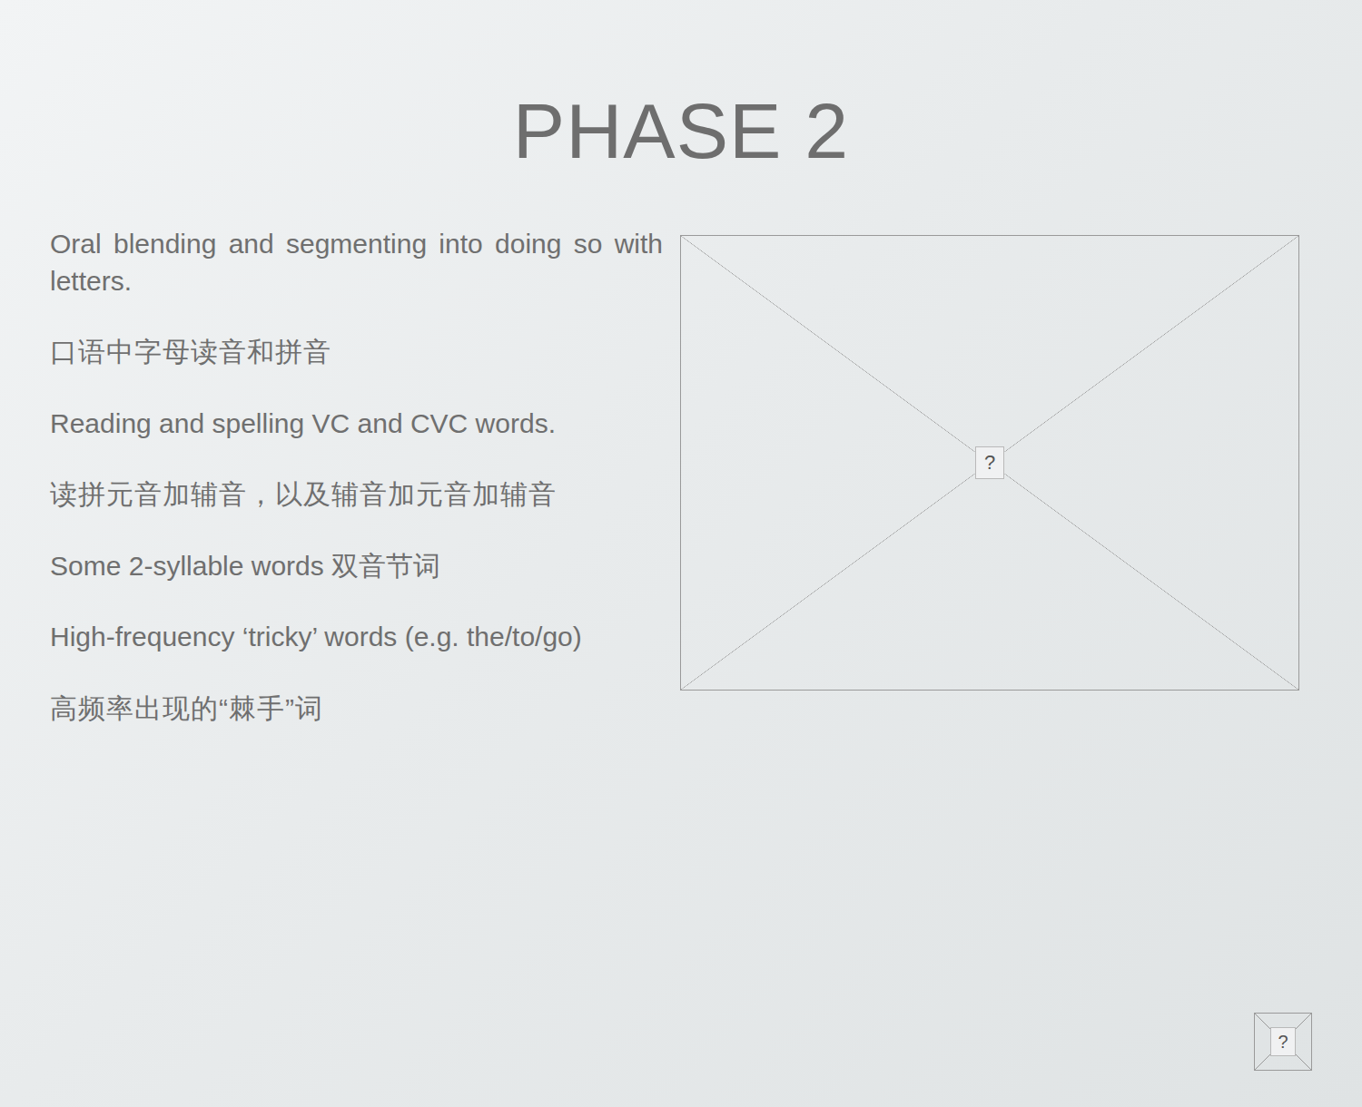PHASE 2
Oral blending and segmenting into doing so with letters.
口语中字母读音和拼音
Reading and spelling VC and CVC words.
读拼元音加辅音，以及辅音加元音加辅音
Some 2-syllable words 双音节词
High-frequency ‘tricky’ words (e.g. the/to/go)
高频率出现的“棘手”词
?
?